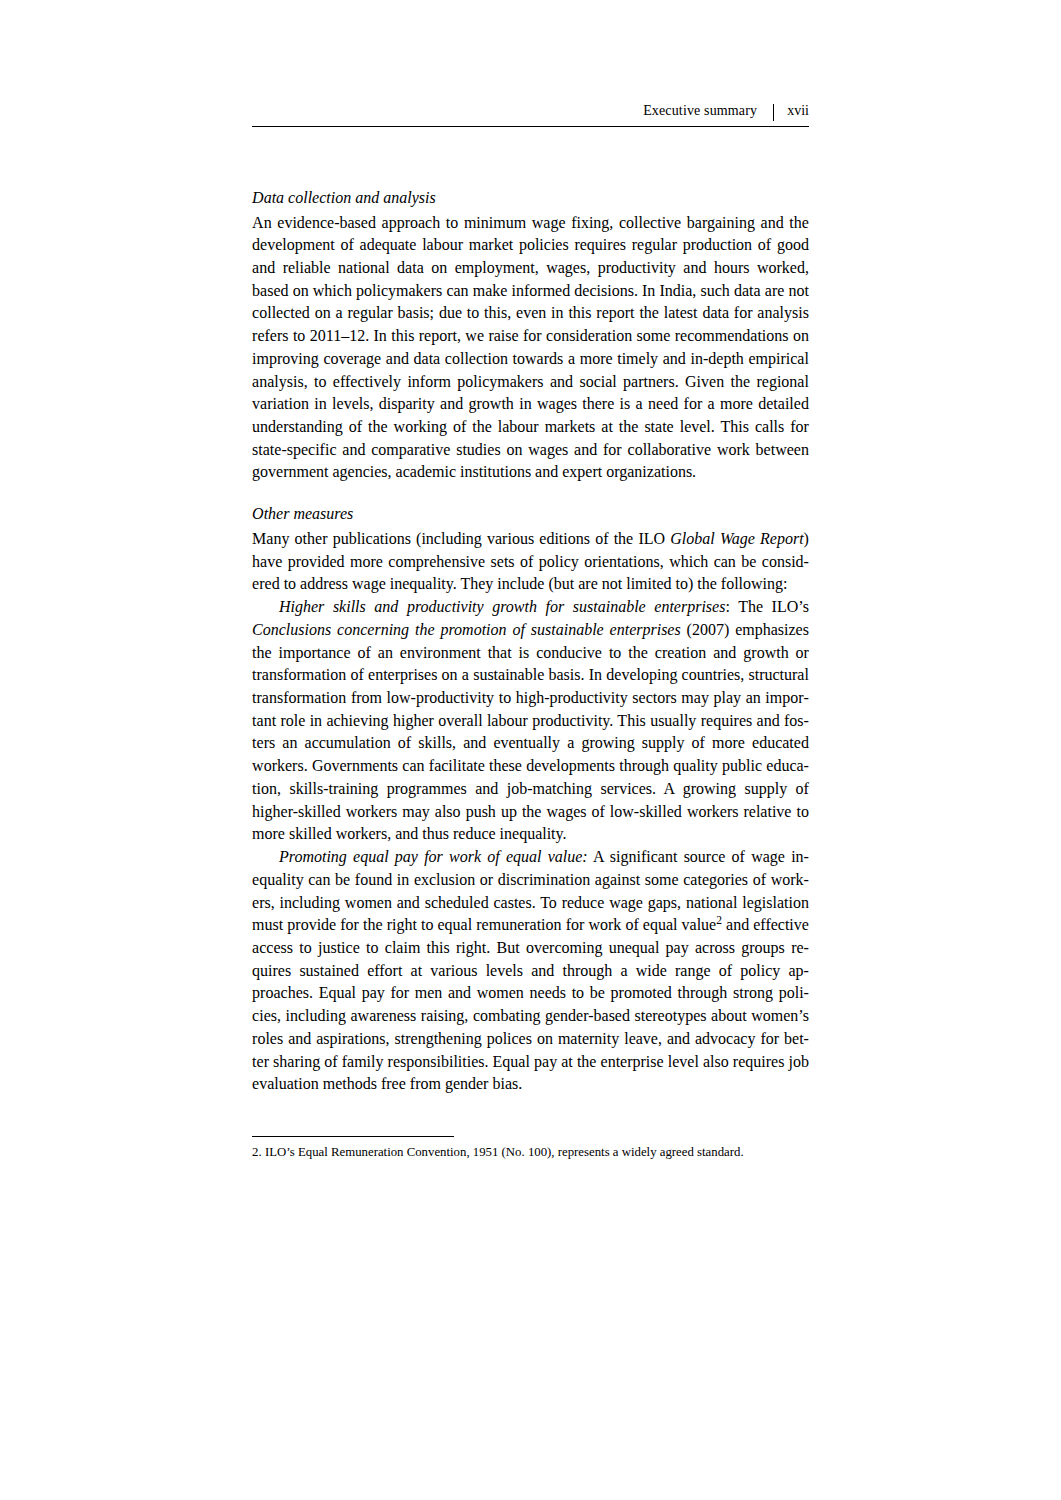Executive summary xvii
Data collection and analysis
An evidence-based approach to minimum wage fixing, collective bargaining and the development of adequate labour market policies requires regular production of good and reliable national data on employment, wages, productivity and hours worked, based on which policymakers can make informed decisions. In India, such data are not collected on a regular basis; due to this, even in this report the latest data for analysis refers to 2011–12. In this report, we raise for consideration some recommendations on improving coverage and data collection towards a more timely and in-depth empirical analysis, to effectively inform policymakers and social partners. Given the regional variation in levels, disparity and growth in wages there is a need for a more detailed understanding of the working of the labour markets at the state level. This calls for state-specific and comparative studies on wages and for collaborative work between government agencies, academic institutions and expert organizations.
Other measures
Many other publications (including various editions of the ILO Global Wage Report) have provided more comprehensive sets of policy orientations, which can be considered to address wage inequality. They include (but are not limited to) the following:
Higher skills and productivity growth for sustainable enterprises: The ILO’s Conclusions concerning the promotion of sustainable enterprises (2007) emphasizes the importance of an environment that is conducive to the creation and growth or transformation of enterprises on a sustainable basis. In developing countries, structural transformation from low-productivity to high-productivity sectors may play an important role in achieving higher overall labour productivity. This usually requires and fosters an accumulation of skills, and eventually a growing supply of more educated workers. Governments can facilitate these developments through quality public education, skills-training programmes and job-matching services. A growing supply of higher-skilled workers may also push up the wages of low-skilled workers relative to more skilled workers, and thus reduce inequality.
Promoting equal pay for work of equal value: A significant source of wage inequality can be found in exclusion or discrimination against some categories of workers, including women and scheduled castes. To reduce wage gaps, national legislation must provide for the right to equal remuneration for work of equal value2 and effective access to justice to claim this right. But overcoming unequal pay across groups requires sustained effort at various levels and through a wide range of policy approaches. Equal pay for men and women needs to be promoted through strong policies, including awareness raising, combating gender-based stereotypes about women’s roles and aspirations, strengthening polices on maternity leave, and advocacy for better sharing of family responsibilities. Equal pay at the enterprise level also requires job evaluation methods free from gender bias.
2. ILO’s Equal Remuneration Convention, 1951 (No. 100), represents a widely agreed standard.